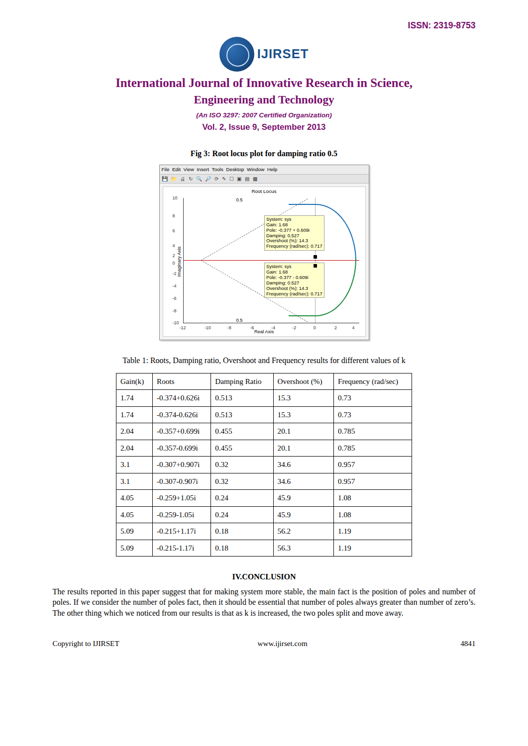ISSN: 2319-8753
IJIRSET
International Journal of Innovative Research in Science,
Engineering and Technology
(An ISO 3297: 2007 Certified Organization)
Vol. 2, Issue 9, September 2013
Fig 3: Root locus plot for damping ratio 0.5
File Edit View Insert Tools Desktop Window Help
💾 📁 🖨 ↻ 🔍 🔎 ⟳ ✎ ☐ ▣ ▤ ▩
Root Locus
Imaginary Axis
Real Axis
10 8 6 4 2 0 -2 -4 -6 -8 -10 -12 -10 -8 -6 -4 -2 0 2 4 0.5 0.5
System: sys
Gain: 1.68
Pole: -0.377 + 0.609i
Damping: 0.527
Overshoot (%): 14.3
Frequency (rad/sec): 0.717
System: sys
Gain: 1.68
Pole: -0.377 - 0.609i
Damping: 0.527
Overshoot (%): 14.3
Frequency (rad/sec): 0.717
Table 1: Roots, Damping ratio, Overshoot and Frequency results for different values of k
| Gain(k) | Roots | Damping Ratio | Overshoot (%) | Frequency (rad/sec) |
| --- | --- | --- | --- | --- |
| 1.74 | -0.374+0.626i | 0.513 | 15.3 | 0.73 |
| 1.74 | -0.374-0.626i | 0.513 | 15.3 | 0.73 |
| 2.04 | -0.357+0.699i | 0.455 | 20.1 | 0.785 |
| 2.04 | -0.357-0.699i | 0.455 | 20.1 | 0.785 |
| 3.1 | -0.307+0.907i | 0.32 | 34.6 | 0.957 |
| 3.1 | -0.307-0.907i | 0.32 | 34.6 | 0.957 |
| 4.05 | -0.259+1.05i | 0.24 | 45.9 | 1.08 |
| 4.05 | -0.259-1.05i | 0.24 | 45.9 | 1.08 |
| 5.09 | -0.215+1.17i | 0.18 | 56.2 | 1.19 |
| 5.09 | -0.215-1.17i | 0.18 | 56.3 | 1.19 |
IV.CONCLUSION
The results reported in this paper suggest that for making system more stable, the main fact is the position of poles and number of poles. If we consider the number of poles fact, then it should be essential that number of poles always greater than number of zero’s. The other thing which we noticed from our results is that as k is increased, the two poles split and move away.
Copyright to IJIRSET
www.ijirset.com
4841